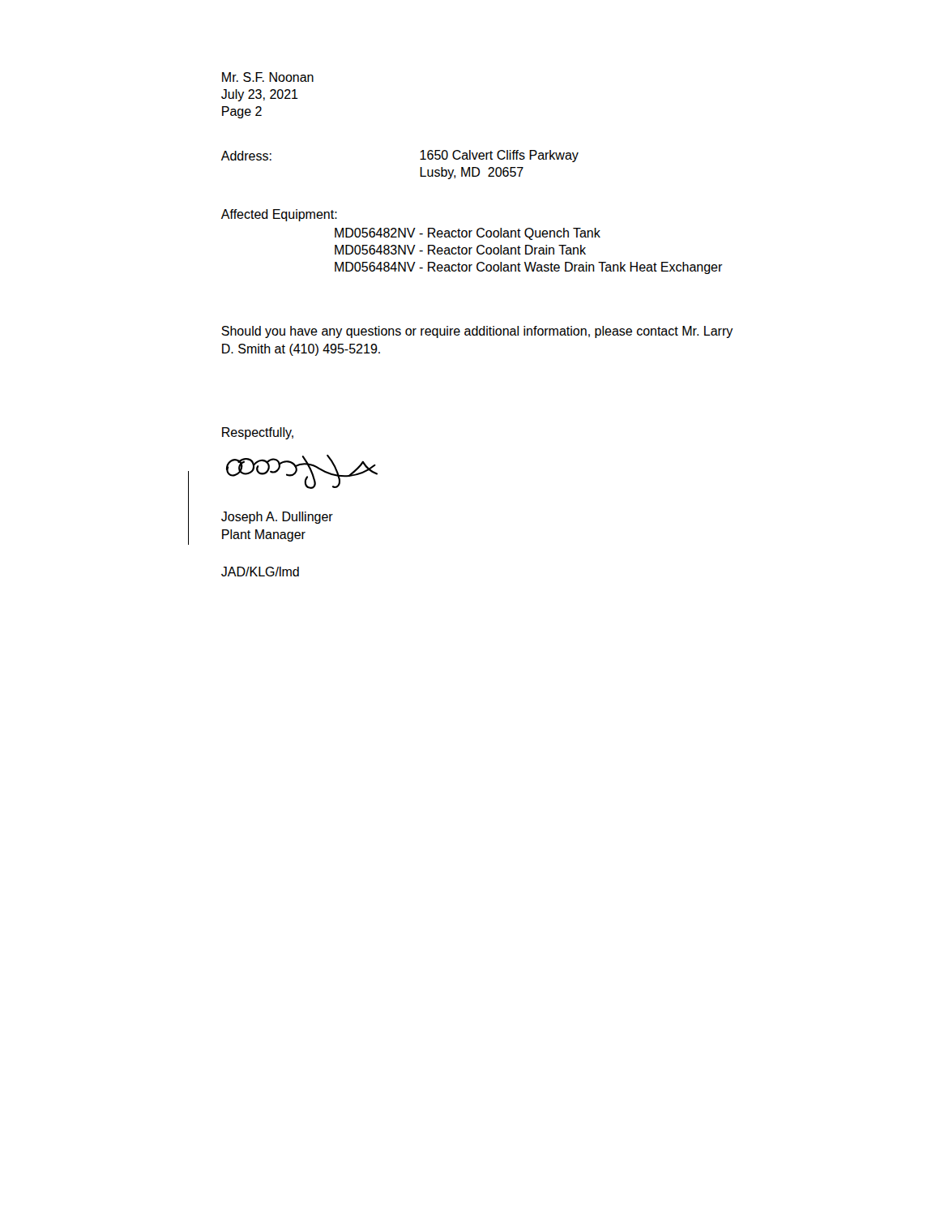Mr. S.F. Noonan
July 23, 2021
Page 2
Address:
1650 Calvert Cliffs Parkway
Lusby, MD 20657
Affected Equipment:
MD056482NV - Reactor Coolant Quench Tank
MD056483NV - Reactor Coolant Drain Tank
MD056484NV - Reactor Coolant Waste Drain Tank Heat Exchanger
Should you have any questions or require additional information, please contact Mr. Larry D. Smith at (410) 495-5219.
Respectfully,
Joseph A. Dullinger
Plant Manager
JAD/KLG/lmd